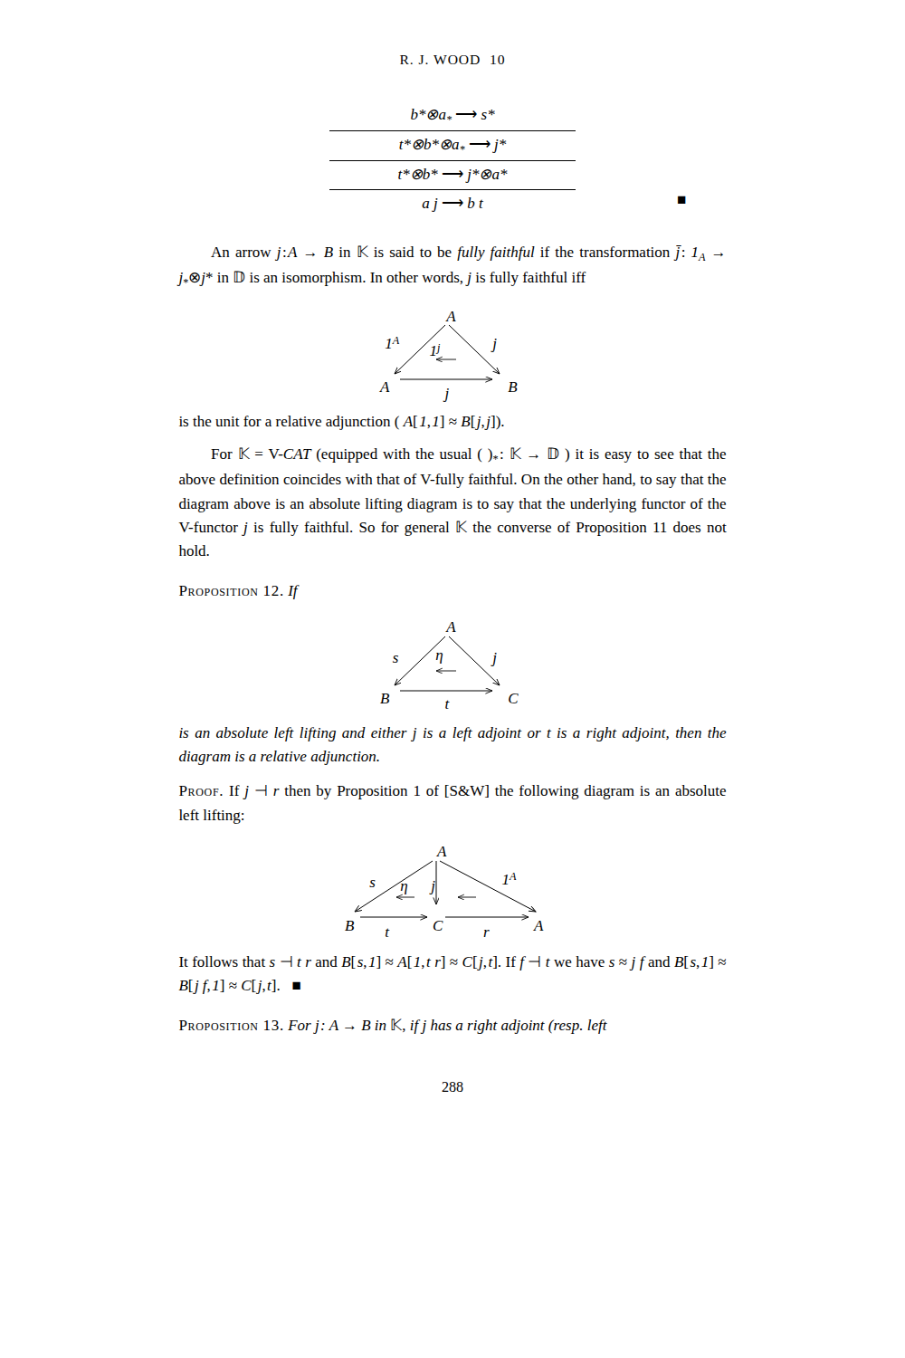R. J. WOOD 10
b*⊗a* ⟶ s*
t*⊗b*⊗a* ⟶ j*
t*⊗b* ⟶ j*⊗a*
a j ⟶ b t
■
An arrow j : A → B in 𝕂 is said to be fully faithful if the transformation j̄ : 1A → j*⊗j* in 𝔻 is an isomorphism. In other words, j is fully faithful iff
A 1A 1j j A B j
is the unit for a relative adjunction ( A[ 1, 1] ≈ B[ j, j]).
For 𝕂 = V-CAT (equipped with the usual ( )* : 𝕂 → 𝔻 ) it is easy to see that the above definition coincides with that of V-fully faithful. On the other hand, to say that the diagram above is an absolute lifting diagram is to say that the underlying functor of the V-functor j is fully faithful. So for general 𝕂 the converse of Proposition 11 does not hold.
Proposition 12. If
A s η j B C t
is an absolute left lifting and either j is a left adjoint or t is a right adjoint, then the diagram is a relative adjunction.
Proof. If j ⊣ r then by Proposition 1 of [S&W] the following diagram is an absolute left lifting:
A s η j 1A B C A t r
It follows that s ⊣ t r and B[ s, 1] ≈ A[ 1, t r] ≈ C[ j, t]. If f ⊣ t we have s ≈ j f and B[ s, 1] ≈ B[ j f, 1] ≈ C[ j, t]. ■
Proposition 13. For j : A → B in 𝕂, if j has a right adjoint (resp. left
288